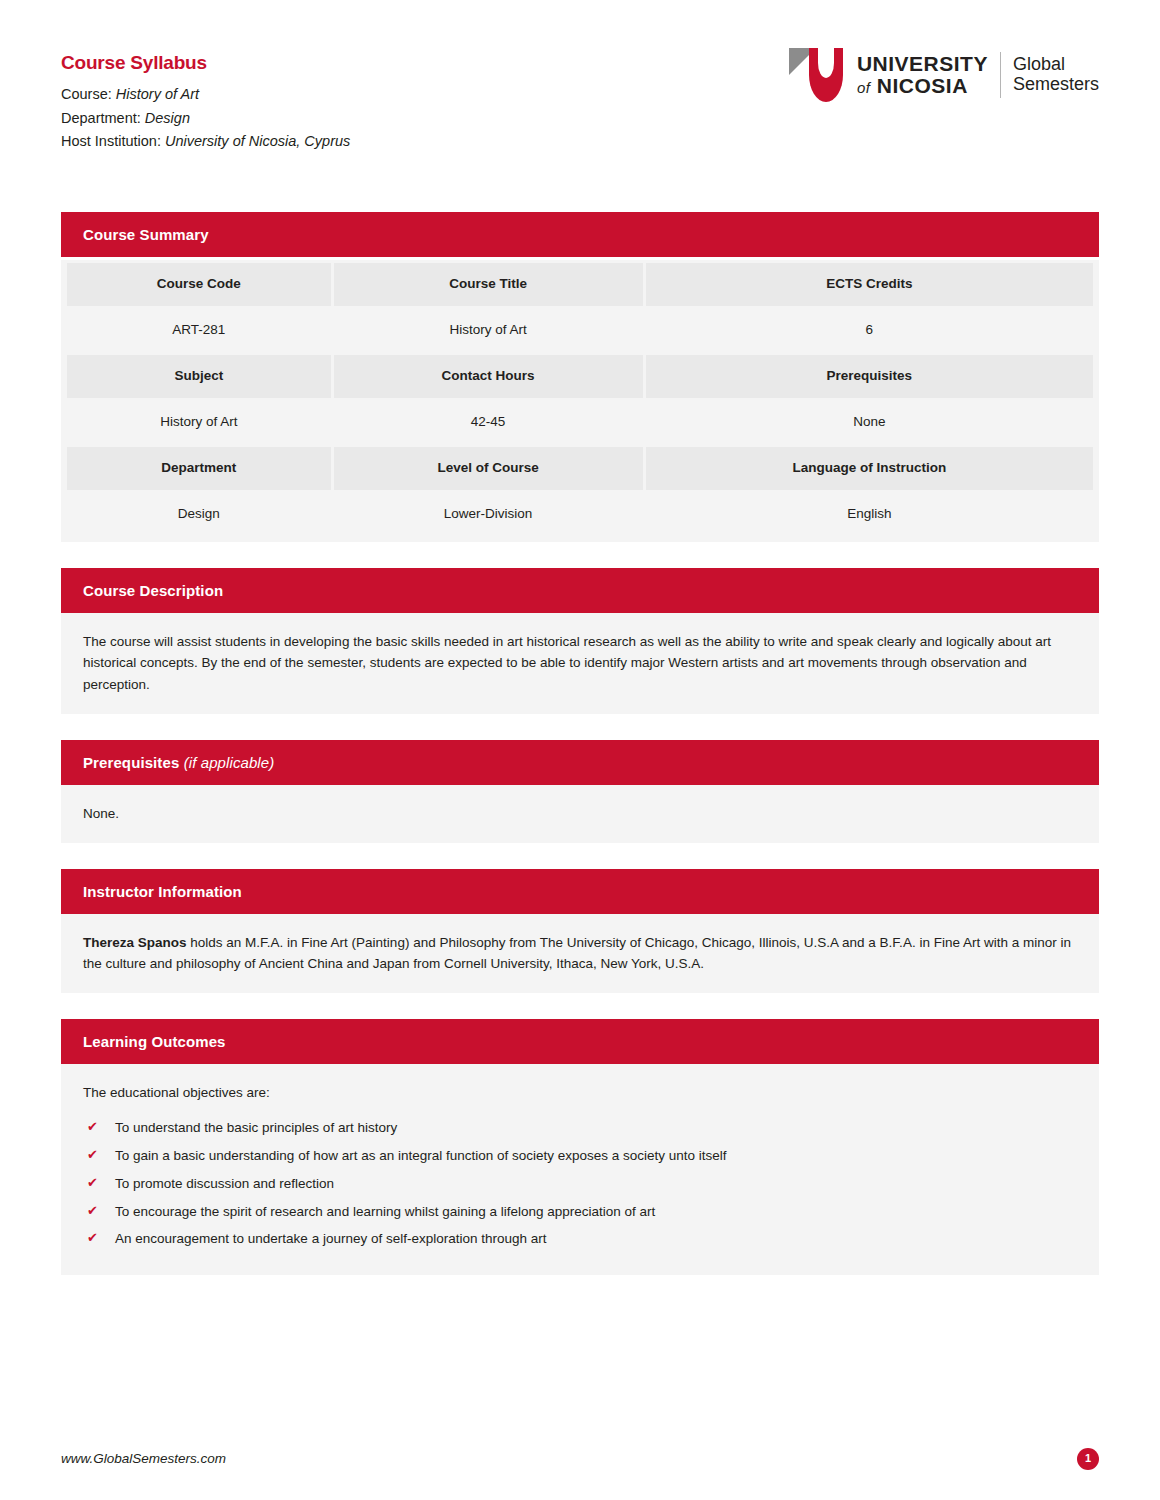Course Syllabus
Course: History of Art
Department: Design
Host Institution: University of Nicosia, Cyprus
UNIVERSITY
of NICOSIA
Global
Semesters
Course Summary
| Course Code | Course Title | ECTS Credits |
| --- | --- | --- |
| ART-281 | History of Art | 6 |
| Subject | Contact Hours | Prerequisites |
| History of Art | 42-45 | None |
| Department | Level of Course | Language of Instruction |
| Design | Lower-Division | English |
Course Description
The course will assist students in developing the basic skills needed in art historical research as well as the ability to write and speak clearly and logically about art historical concepts. By the end of the semester, students are expected to be able to identify major Western artists and art movements through observation and perception.
Prerequisites (if applicable)
None.
Instructor Information
Thereza Spanos holds an M.F.A. in Fine Art (Painting) and Philosophy from The University of Chicago, Chicago, Illinois, U.S.A and a B.F.A. in Fine Art with a minor in the culture and philosophy of Ancient China and Japan from Cornell University, Ithaca, New York, U.S.A.
Learning Outcomes
The educational objectives are:
To understand the basic principles of art history
To gain a basic understanding of how art as an integral function of society exposes a society unto itself
To promote discussion and reflection
To encourage the spirit of research and learning whilst gaining a lifelong appreciation of art
An encouragement to undertake a journey of self-exploration through art
www.GlobalSemesters.com 1